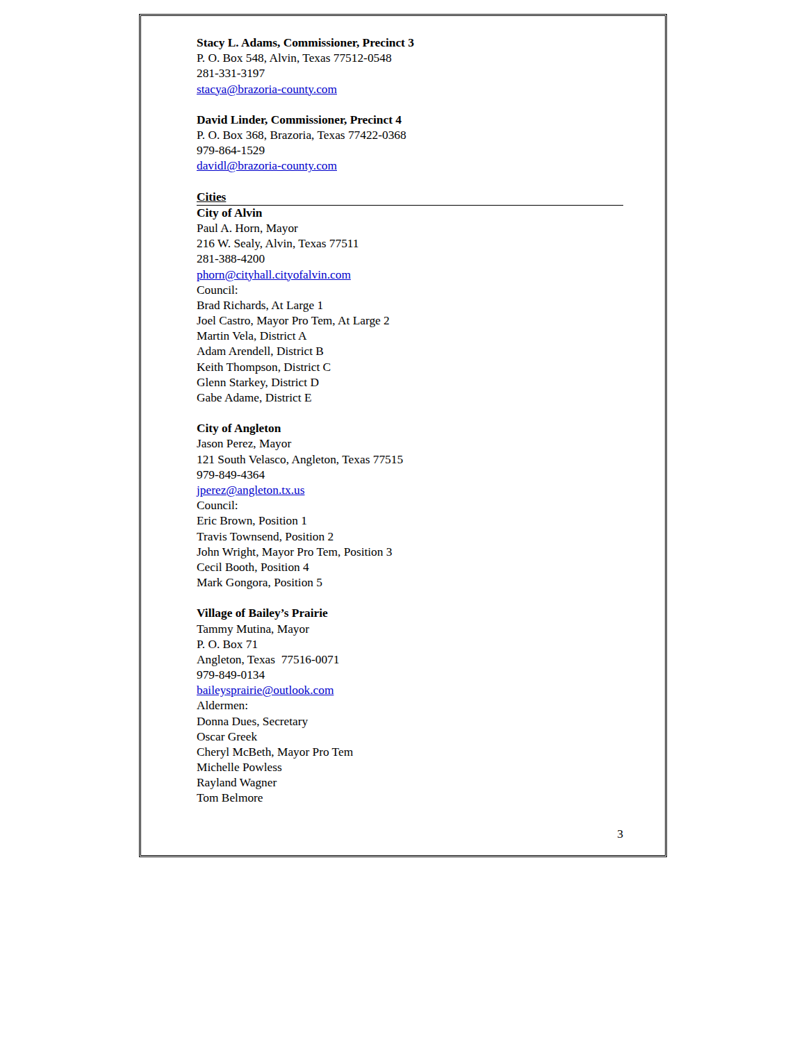Stacy L. Adams, Commissioner, Precinct 3
P. O. Box 548, Alvin, Texas 77512-0548
281-331-3197
stacya@brazoria-county.com
David Linder, Commissioner, Precinct 4
P. O. Box 368, Brazoria, Texas 77422-0368
979-864-1529
davidl@brazoria-county.com
Cities
City of Alvin
Paul A. Horn, Mayor
216 W. Sealy, Alvin, Texas 77511
281-388-4200
phorn@cityhall.cityofalvin.com
Council:
Brad Richards, At Large 1
Joel Castro, Mayor Pro Tem, At Large 2
Martin Vela, District A
Adam Arendell, District B
Keith Thompson, District C
Glenn Starkey, District D
Gabe Adame, District E
City of Angleton
Jason Perez, Mayor
121 South Velasco, Angleton, Texas 77515
979-849-4364
jperez@angleton.tx.us
Council:
Eric Brown, Position 1
Travis Townsend, Position 2
John Wright, Mayor Pro Tem, Position 3
Cecil Booth, Position 4
Mark Gongora, Position 5
Village of Bailey’s Prairie
Tammy Mutina, Mayor
P. O. Box 71
Angleton, Texas 77516-0071
979-849-0134
baileysprairie@outlook.com
Aldermen:
Donna Dues, Secretary
Oscar Greek
Cheryl McBeth, Mayor Pro Tem
Michelle Powless
Rayland Wagner
Tom Belmore
3